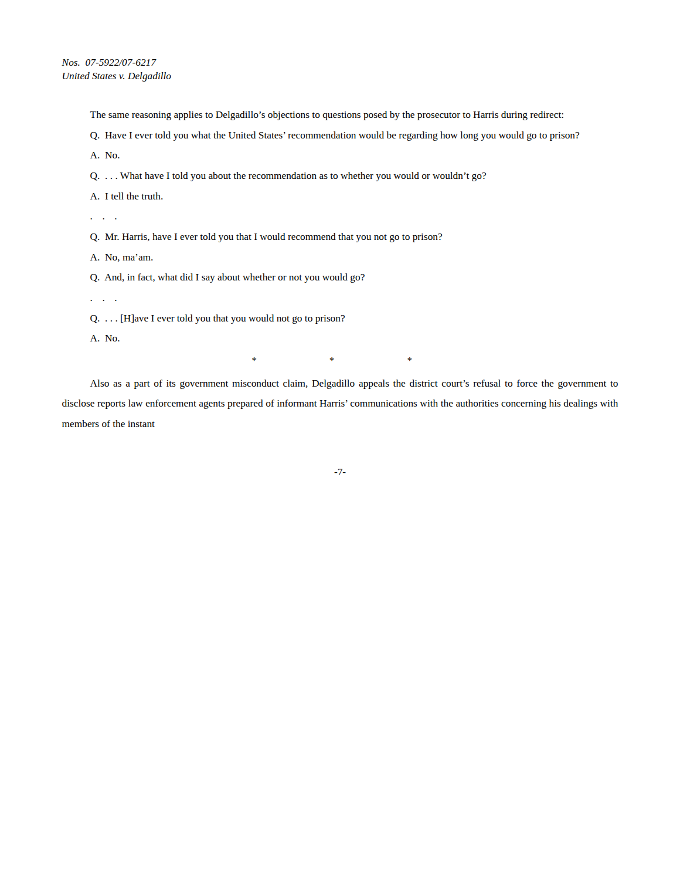Nos. 07-5922/07-6217
United States v. Delgadillo
The same reasoning applies to Delgadillo’s objections to questions posed by the prosecutor to Harris during redirect:
Q. Have I ever told you what the United States’ recommendation would be regarding how long you would go to prison?
A. No.
Q. . . . What have I told you about the recommendation as to whether you would or wouldn’t go?
A. I tell the truth.
. . .
Q. Mr. Harris, have I ever told you that I would recommend that you not go to prison?
A. No, ma’am.
Q. And, in fact, what did I say about whether or not you would go?
. . .
Q. . . . [H]ave I ever told you that you would not go to prison?
A. No.
* * *
Also as a part of its government misconduct claim, Delgadillo appeals the district court’s refusal to force the government to disclose reports law enforcement agents prepared of informant Harris’ communications with the authorities concerning his dealings with members of the instant
-7-